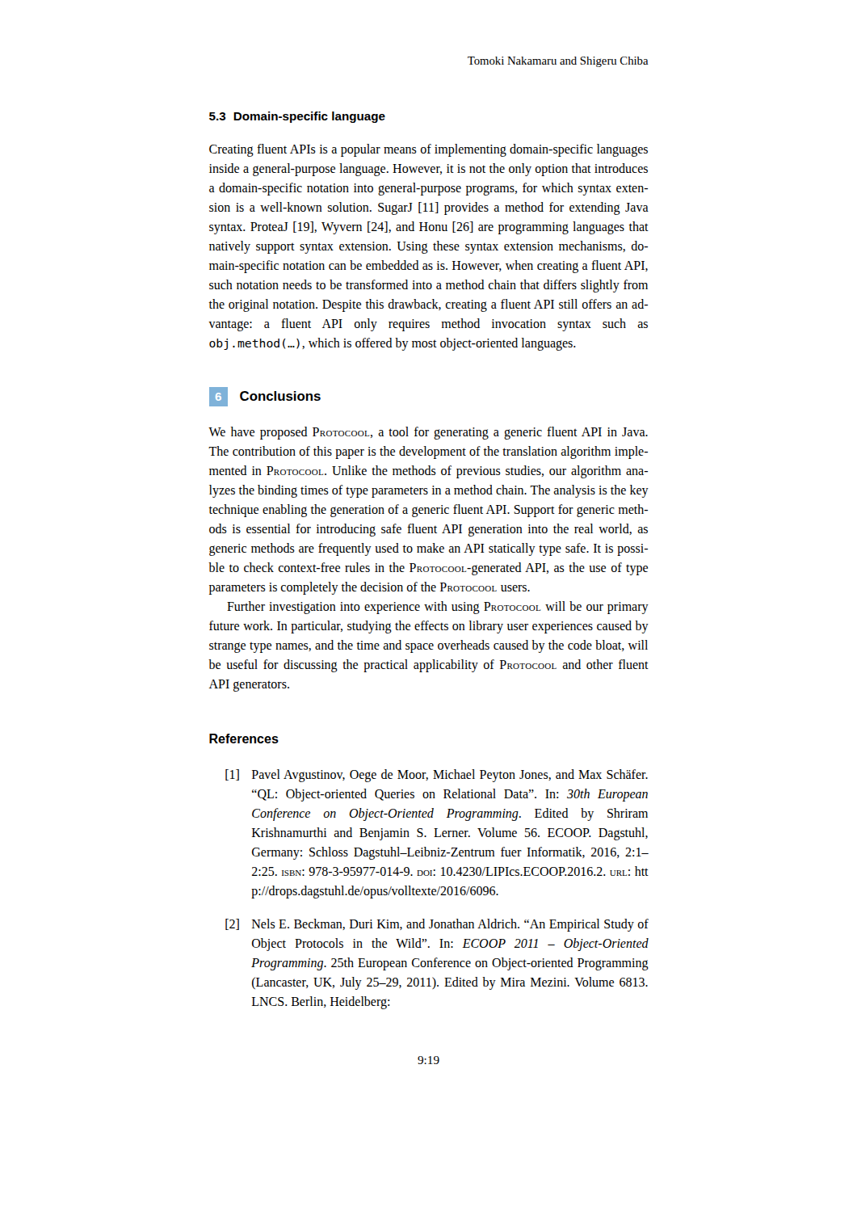Tomoki Nakamaru and Shigeru Chiba
5.3 Domain-specific language
Creating fluent APIs is a popular means of implementing domain-specific languages inside a general-purpose language. However, it is not the only option that introduces a domain-specific notation into general-purpose programs, for which syntax extension is a well-known solution. SugarJ [11] provides a method for extending Java syntax. ProteaJ [19], Wyvern [24], and Honu [26] are programming languages that natively support syntax extension. Using these syntax extension mechanisms, domain-specific notation can be embedded as is. However, when creating a fluent API, such notation needs to be transformed into a method chain that differs slightly from the original notation. Despite this drawback, creating a fluent API still offers an advantage: a fluent API only requires method invocation syntax such as obj.method(…), which is offered by most object-oriented languages.
6
Conclusions
We have proposed Protocool, a tool for generating a generic fluent API in Java. The contribution of this paper is the development of the translation algorithm implemented in Protocool. Unlike the methods of previous studies, our algorithm analyzes the binding times of type parameters in a method chain. The analysis is the key technique enabling the generation of a generic fluent API. Support for generic methods is essential for introducing safe fluent API generation into the real world, as generic methods are frequently used to make an API statically type safe. It is possible to check context-free rules in the Protocool-generated API, as the use of type parameters is completely the decision of the Protocool users.
Further investigation into experience with using Protocool will be our primary future work. In particular, studying the effects on library user experiences caused by strange type names, and the time and space overheads caused by the code bloat, will be useful for discussing the practical applicability of Protocool and other fluent API generators.
References
[1] Pavel Avgustinov, Oege de Moor, Michael Peyton Jones, and Max Schäfer. “QL: Object-oriented Queries on Relational Data”. In: 30th European Conference on Object-Oriented Programming. Edited by Shriram Krishnamurthi and Benjamin S. Lerner. Volume 56. ECOOP. Dagstuhl, Germany: Schloss Dagstuhl–Leibniz-Zentrum fuer Informatik, 2016, 2:1–2:25. isbn: 978-3-95977-014-9. doi: 10.4230/LIPIcs.ECOOP.2016.2. url: http://drops.dagstuhl.de/opus/volltexte/2016/6096.
[2] Nels E. Beckman, Duri Kim, and Jonathan Aldrich. “An Empirical Study of Object Protocols in the Wild”. In: ECOOP 2011 – Object-Oriented Programming. 25th European Conference on Object-oriented Programming (Lancaster, UK, July 25–29, 2011). Edited by Mira Mezini. Volume 6813. LNCS. Berlin, Heidelberg:
9:19